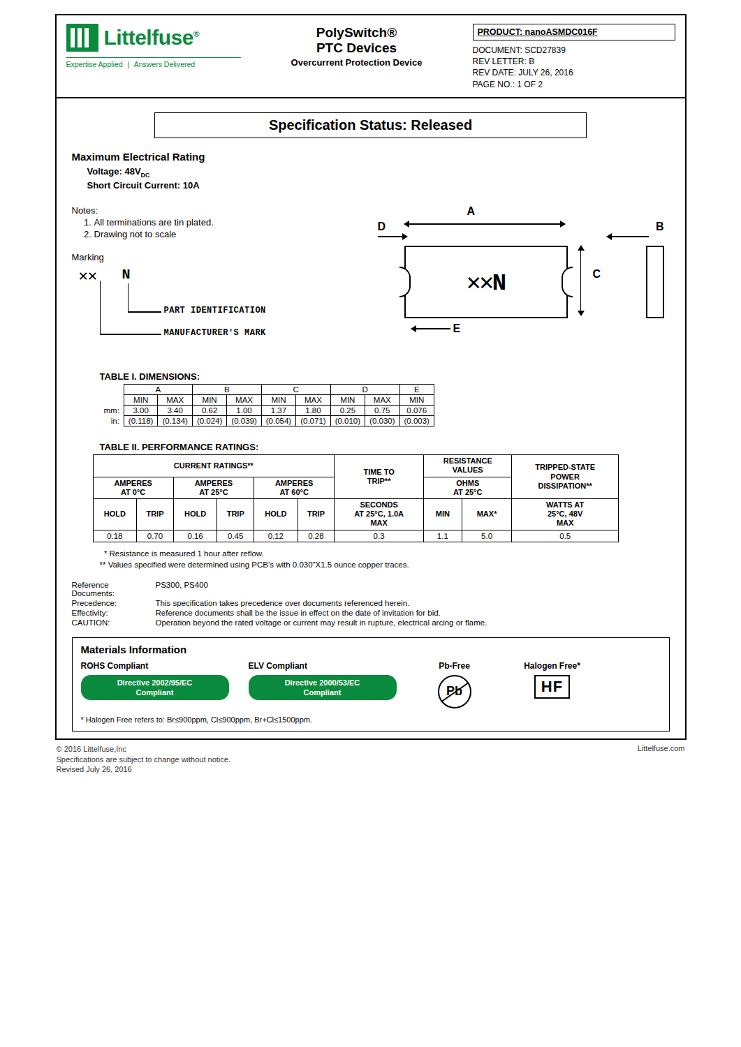Littelfuse®
Expertise Applied | Answers Delivered
PolySwitch®
PTC Devices
Overcurrent Protection Device
PRODUCT: nanoASMDC016F
DOCUMENT: SCD27839
REV LETTER: B
REV DATE: JULY 26, 2016
PAGE NO.: 1 OF 2
Specification Status: Released
Maximum Electrical Rating
Voltage: 48VDC
Short Circuit Current: 10A
Notes:
All terminations are tin plated.
Drawing not to scale
Marking
✕✕
N
PART IDENTIFICATION
MANUFACTURER'S MARK
A
B
C
D
E
✕✕N
TABLE I. DIMENSIONS:
| | A | B | C | D | E |
| | MIN | MAX | MIN | MAX | MIN | MAX | MIN | MAX | MIN |
| mm: | 3.00 | 3.40 | 0.62 | 1.00 | 1.37 | 1.80 | 0.25 | 0.75 | 0.076 |
| in: | (0.118) | (0.134) | (0.024) | (0.039) | (0.054) | (0.071) | (0.010) | (0.030) | (0.003) |
TABLE II. PERFORMANCE RATINGS:
| CURRENT RATINGS** | TIME TO TRIP** | RESISTANCE VALUES | TRIPPED-STATE POWER DISSIPATION** |
| --- | --- | --- | --- |
| AMPERES AT 0°C | AMPERES AT 25°C | AMPERES AT 60°C | OHMS AT 25°C |
| HOLD | TRIP | HOLD | TRIP | HOLD | TRIP | SECONDS AT 25°C, 1.0A MAX | MIN | MAX* | WATTS AT 25°C, 48V MAX |
| 0.18 | 0.70 | 0.16 | 0.45 | 0.12 | 0.28 | 0.3 | 1.1 | 5.0 | 0.5 |
* Resistance is measured 1 hour after reflow.
** Values specified were determined using PCB’s with 0.030”X1.5 ounce copper traces.
| Reference Documents: | PS300, PS400 |
| Precedence: | This specification takes precedence over documents referenced herein. |
| Effectivity: | Reference documents shall be the issue in effect on the date of invitation for bid. |
| CAUTION: | Operation beyond the rated voltage or current may result in rupture, electrical arcing or flame. |
Materials Information
ROHS Compliant
Directive 2002/95/EC
Compliant
ELV Compliant
Directive 2000/53/EC
Compliant
Pb-Free
Pb
Halogen Free*
HF
* Halogen Free refers to: Br≤900ppm, Cl≤900ppm, Br+Cl≤1500ppm.
© 2016 Littelfuse,Inc
Specifications are subject to change without notice.
Revised July 26, 2016
Littelfuse.com